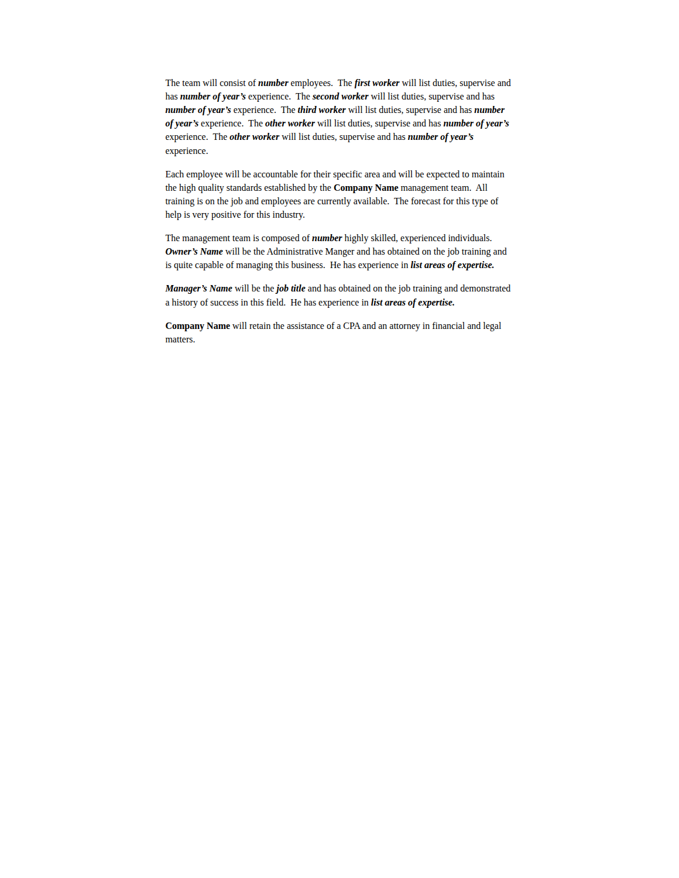The team will consist of number employees. The first worker will list duties, supervise and has number of year’s experience. The second worker will list duties, supervise and has number of year’s experience. The third worker will list duties, supervise and has number of year’s experience. The other worker will list duties, supervise and has number of year’s experience. The other worker will list duties, supervise and has number of year’s experience.
Each employee will be accountable for their specific area and will be expected to maintain the high quality standards established by the Company Name management team. All training is on the job and employees are currently available. The forecast for this type of help is very positive for this industry.
The management team is composed of number highly skilled, experienced individuals. Owner’s Name will be the Administrative Manger and has obtained on the job training and is quite capable of managing this business. He has experience in list areas of expertise.
Manager’s Name will be the job title and has obtained on the job training and demonstrated a history of success in this field. He has experience in list areas of expertise.
Company Name will retain the assistance of a CPA and an attorney in financial and legal matters.